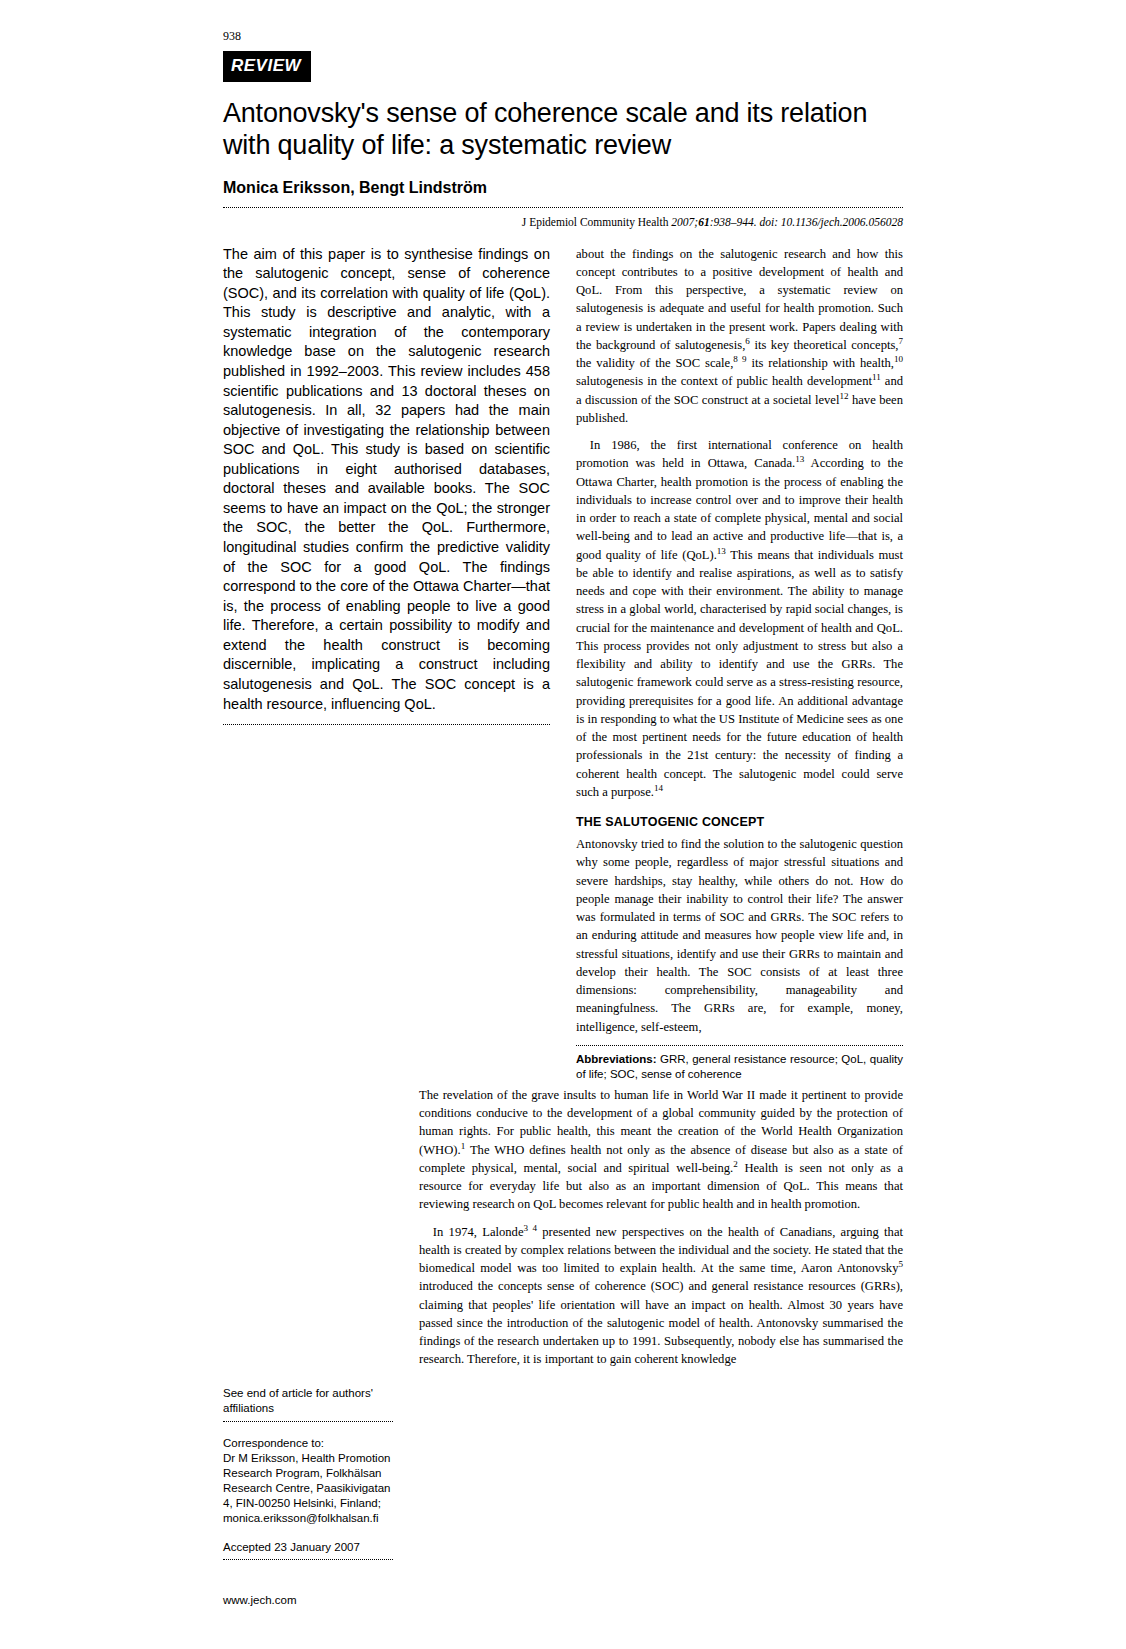938
REVIEW
Antonovsky's sense of coherence scale and its relation with quality of life: a systematic review
Monica Eriksson, Bengt Lindström
J Epidemiol Community Health 2007;61:938–944. doi: 10.1136/jech.2006.056028
The aim of this paper is to synthesise findings on the salutogenic concept, sense of coherence (SOC), and its correlation with quality of life (QoL). This study is descriptive and analytic, with a systematic integration of the contemporary knowledge base on the salutogenic research published in 1992–2003. This review includes 458 scientific publications and 13 doctoral theses on salutogenesis. In all, 32 papers had the main objective of investigating the relationship between SOC and QoL. This study is based on scientific publications in eight authorised databases, doctoral theses and available books. The SOC seems to have an impact on the QoL; the stronger the SOC, the better the QoL. Furthermore, longitudinal studies confirm the predictive validity of the SOC for a good QoL. The findings correspond to the core of the Ottawa Charter—that is, the process of enabling people to live a good life. Therefore, a certain possibility to modify and extend the health construct is becoming discernible, implicating a construct including salutogenesis and QoL. The SOC concept is a health resource, influencing QoL.
about the findings on the salutogenic research and how this concept contributes to a positive development of health and QoL. From this perspective, a systematic review on salutogenesis is adequate and useful for health promotion. Such a review is undertaken in the present work. Papers dealing with the background of salutogenesis,6 its key theoretical concepts,7 the validity of the SOC scale,8 9 its relationship with health,10 salutogenesis in the context of public health development11 and a discussion of the SOC construct at a societal level12 have been published.
In 1986, the first international conference on health promotion was held in Ottawa, Canada.13 According to the Ottawa Charter, health promotion is the process of enabling the individuals to increase control over and to improve their health in order to reach a state of complete physical, mental and social well-being and to lead an active and productive life—that is, a good quality of life (QoL).13 This means that individuals must be able to identify and realise aspirations, as well as to satisfy needs and cope with their environment. The ability to manage stress in a global world, characterised by rapid social changes, is crucial for the maintenance and development of health and QoL. This process provides not only adjustment to stress but also a flexibility and ability to identify and use the GRRs. The salutogenic framework could serve as a stress-resisting resource, providing prerequisites for a good life. An additional advantage is in responding to what the US Institute of Medicine sees as one of the most pertinent needs for the future education of health professionals in the 21st century: the necessity of finding a coherent health concept. The salutogenic model could serve such a purpose.14
The salutogenic concept
Antonovsky tried to find the solution to the salutogenic question why some people, regardless of major stressful situations and severe hardships, stay healthy, while others do not. How do people manage their inability to control their life? The answer was formulated in terms of SOC and GRRs. The SOC refers to an enduring attitude and measures how people view life and, in stressful situations, identify and use their GRRs to maintain and develop their health. The SOC consists of at least three dimensions: comprehensibility, manageability and meaningfulness. The GRRs are, for example, money, intelligence, self-esteem,
Abbreviations: GRR, general resistance resource; QoL, quality of life; SOC, sense of coherence
See end of article for authors' affiliations
Correspondence to:
Dr M Eriksson, Health Promotion Research Program, Folkhälsan Research Centre, Paasikivigatan 4, FIN-00250 Helsinki, Finland; monica.eriksson@folkhalsan.fi
Accepted 23 January 2007
The revelation of the grave insults to human life in World War II made it pertinent to provide conditions conducive to the development of a global community guided by the protection of human rights. For public health, this meant the creation of the World Health Organization (WHO).1 The WHO defines health not only as the absence of disease but also as a state of complete physical, mental, social and spiritual well-being.2 Health is seen not only as a resource for everyday life but also as an important dimension of QoL. This means that reviewing research on QoL becomes relevant for public health and in health promotion.
In 1974, Lalonde3 4 presented new perspectives on the health of Canadians, arguing that health is created by complex relations between the individual and the society. He stated that the biomedical model was too limited to explain health. At the same time, Aaron Antonovsky5 introduced the concepts sense of coherence (SOC) and general resistance resources (GRRs), claiming that peoples' life orientation will have an impact on health. Almost 30 years have passed since the introduction of the salutogenic model of health. Antonovsky summarised the findings of the research undertaken up to 1991. Subsequently, nobody else has summarised the research. Therefore, it is important to gain coherent knowledge
www.jech.com